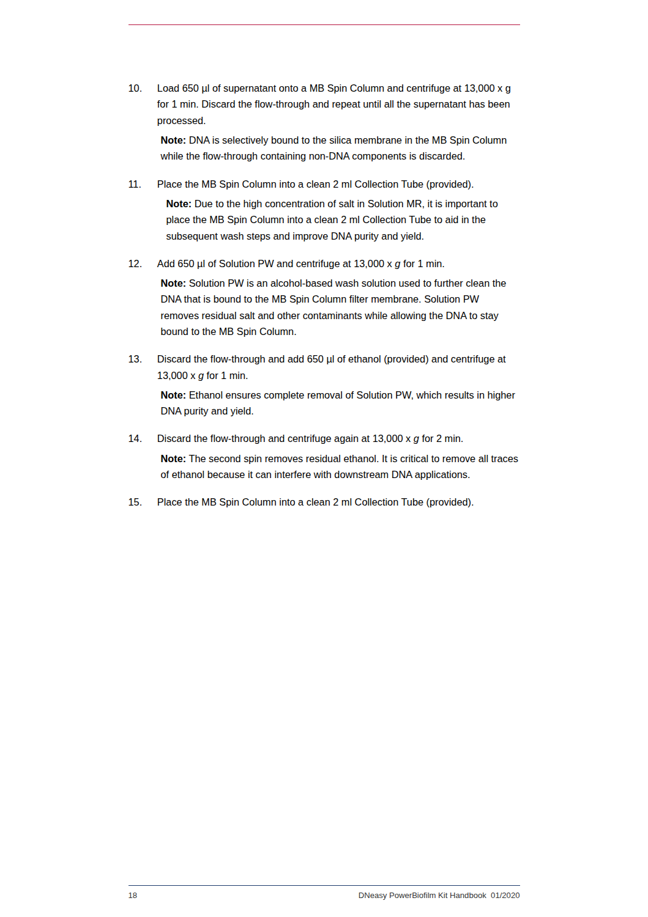Load 650 µl of supernatant onto a MB Spin Column and centrifuge at 13,000 x g for 1 min. Discard the flow-through and repeat until all the supernatant has been processed. Note: DNA is selectively bound to the silica membrane in the MB Spin Column while the flow-through containing non-DNA components is discarded.
Place the MB Spin Column into a clean 2 ml Collection Tube (provided). Note: Due to the high concentration of salt in Solution MR, it is important to place the MB Spin Column into a clean 2 ml Collection Tube to aid in the subsequent wash steps and improve DNA purity and yield.
Add 650 µl of Solution PW and centrifuge at 13,000 x g for 1 min. Note: Solution PW is an alcohol-based wash solution used to further clean the DNA that is bound to the MB Spin Column filter membrane. Solution PW removes residual salt and other contaminants while allowing the DNA to stay bound to the MB Spin Column.
Discard the flow-through and add 650 µl of ethanol (provided) and centrifuge at 13,000 x g for 1 min. Note: Ethanol ensures complete removal of Solution PW, which results in higher DNA purity and yield.
Discard the flow-through and centrifuge again at 13,000 x g for 2 min. Note: The second spin removes residual ethanol. It is critical to remove all traces of ethanol because it can interfere with downstream DNA applications.
Place the MB Spin Column into a clean 2 ml Collection Tube (provided).
18 DNeasy PowerBiofilm Kit Handbook 01/2020